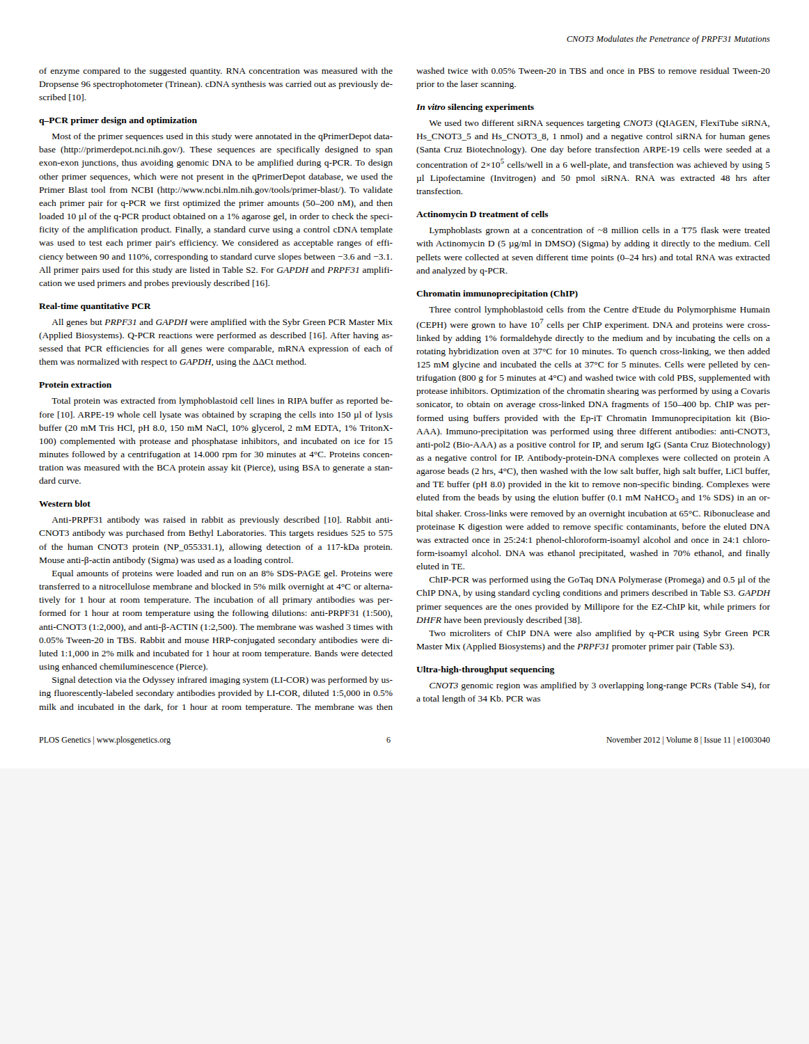CNOT3 Modulates the Penetrance of PRPF31 Mutations
of enzyme compared to the suggested quantity. RNA concentration was measured with the Dropsense 96 spectrophotometer (Trinean). cDNA synthesis was carried out as previously described [10].
q–PCR primer design and optimization
Most of the primer sequences used in this study were annotated in the qPrimerDepot database (http://primerdepot.nci.nih.gov/). These sequences are specifically designed to span exon-exon junctions, thus avoiding genomic DNA to be amplified during q-PCR. To design other primer sequences, which were not present in the qPrimerDepot database, we used the Primer Blast tool from NCBI (http://www.ncbi.nlm.nih.gov/tools/primer-blast/). To validate each primer pair for q-PCR we first optimized the primer amounts (50–200 nM), and then loaded 10 µl of the q-PCR product obtained on a 1% agarose gel, in order to check the specificity of the amplification product. Finally, a standard curve using a control cDNA template was used to test each primer pair's efficiency. We considered as acceptable ranges of efficiency between 90 and 110%, corresponding to standard curve slopes between −3.6 and −3.1. All primer pairs used for this study are listed in Table S2. For GAPDH and PRPF31 amplification we used primers and probes previously described [16].
Real-time quantitative PCR
All genes but PRPF31 and GAPDH were amplified with the Sybr Green PCR Master Mix (Applied Biosystems). Q-PCR reactions were performed as described [16]. After having assessed that PCR efficiencies for all genes were comparable, mRNA expression of each of them was normalized with respect to GAPDH, using the ΔΔCt method.
Protein extraction
Total protein was extracted from lymphoblastoid cell lines in RIPA buffer as reported before [10]. ARPE-19 whole cell lysate was obtained by scraping the cells into 150 µl of lysis buffer (20 mM Tris HCl, pH 8.0, 150 mM NaCl, 10% glycerol, 2 mM EDTA, 1% TritonX-100) complemented with protease and phosphatase inhibitors, and incubated on ice for 15 minutes followed by a centrifugation at 14.000 rpm for 30 minutes at 4°C. Proteins concentration was measured with the BCA protein assay kit (Pierce), using BSA to generate a standard curve.
Western blot
Anti-PRPF31 antibody was raised in rabbit as previously described [10]. Rabbit anti-CNOT3 antibody was purchased from Bethyl Laboratories. This targets residues 525 to 575 of the human CNOT3 protein (NP_055331.1), allowing detection of a 117-kDa protein. Mouse anti-β-actin antibody (Sigma) was used as a loading control.
Equal amounts of proteins were loaded and run on an 8% SDS-PAGE gel. Proteins were transferred to a nitrocellulose membrane and blocked in 5% milk overnight at 4°C or alternatively for 1 hour at room temperature. The incubation of all primary antibodies was performed for 1 hour at room temperature using the following dilutions: anti-PRPF31 (1:500), anti-CNOT3 (1:2,000), and anti-β-ACTIN (1:2,500). The membrane was washed 3 times with 0.05% Tween-20 in TBS. Rabbit and mouse HRP-conjugated secondary antibodies were diluted 1:1,000 in 2% milk and incubated for 1 hour at room temperature. Bands were detected using enhanced chemiluminescence (Pierce).
Signal detection via the Odyssey infrared imaging system (LI-COR) was performed by using fluorescently-labeled secondary antibodies provided by LI-COR, diluted 1:5,000 in 0.5% milk and incubated in the dark, for 1 hour at room temperature. The membrane was then washed twice with 0.05% Tween-20 in TBS and once in PBS to remove residual Tween-20 prior to the laser scanning.
In vitro silencing experiments
We used two different siRNA sequences targeting CNOT3 (QIAGEN, FlexiTube siRNA, Hs_CNOT3_5 and Hs_CNOT3_8, 1 nmol) and a negative control siRNA for human genes (Santa Cruz Biotechnology). One day before transfection ARPE-19 cells were seeded at a concentration of 2×105 cells/well in a 6 well-plate, and transfection was achieved by using 5 µl Lipofectamine (Invitrogen) and 50 pmol siRNA. RNA was extracted 48 hrs after transfection.
Actinomycin D treatment of cells
Lymphoblasts grown at a concentration of ~8 million cells in a T75 flask were treated with Actinomycin D (5 µg/ml in DMSO) (Sigma) by adding it directly to the medium. Cell pellets were collected at seven different time points (0–24 hrs) and total RNA was extracted and analyzed by q-PCR.
Chromatin immunoprecipitation (ChIP)
Three control lymphoblastoid cells from the Centre d'Etude du Polymorphisme Humain (CEPH) were grown to have 107 cells per ChIP experiment. DNA and proteins were cross-linked by adding 1% formaldehyde directly to the medium and by incubating the cells on a rotating hybridization oven at 37°C for 10 minutes. To quench cross-linking, we then added 125 mM glycine and incubated the cells at 37°C for 5 minutes. Cells were pelleted by centrifugation (800 g for 5 minutes at 4°C) and washed twice with cold PBS, supplemented with protease inhibitors. Optimization of the chromatin shearing was performed by using a Covaris sonicator, to obtain on average cross-linked DNA fragments of 150–400 bp. ChIP was performed using buffers provided with the Ep-iT Chromatin Immunoprecipitation kit (Bio-AAA). Immuno-precipitation was performed using three different antibodies: anti-CNOT3, anti-pol2 (Bio-AAA) as a positive control for IP, and serum IgG (Santa Cruz Biotechnology) as a negative control for IP. Antibody-protein-DNA complexes were collected on protein A agarose beads (2 hrs, 4°C), then washed with the low salt buffer, high salt buffer, LiCl buffer, and TE buffer (pH 8.0) provided in the kit to remove non-specific binding. Complexes were eluted from the beads by using the elution buffer (0.1 mM NaHCO3 and 1% SDS) in an orbital shaker. Cross-links were removed by an overnight incubation at 65°C. Ribonuclease and proteinase K digestion were added to remove specific contaminants, before the eluted DNA was extracted once in 25:24:1 phenol-chloroform-isoamyl alcohol and once in 24:1 chloroform-isoamyl alcohol. DNA was ethanol precipitated, washed in 70% ethanol, and finally eluted in TE.
ChIP-PCR was performed using the GoTaq DNA Polymerase (Promega) and 0.5 µl of the ChIP DNA, by using standard cycling conditions and primers described in Table S3. GAPDH primer sequences are the ones provided by Millipore for the EZ-ChIP kit, while primers for DHFR have been previously described [38].
Two microliters of ChIP DNA were also amplified by q-PCR using Sybr Green PCR Master Mix (Applied Biosystems) and the PRPF31 promoter primer pair (Table S3).
Ultra-high-throughput sequencing
CNOT3 genomic region was amplified by 3 overlapping long-range PCRs (Table S4), for a total length of 34 Kb. PCR was
PLOS Genetics | www.plosgenetics.org
6
November 2012 | Volume 8 | Issue 11 | e1003040